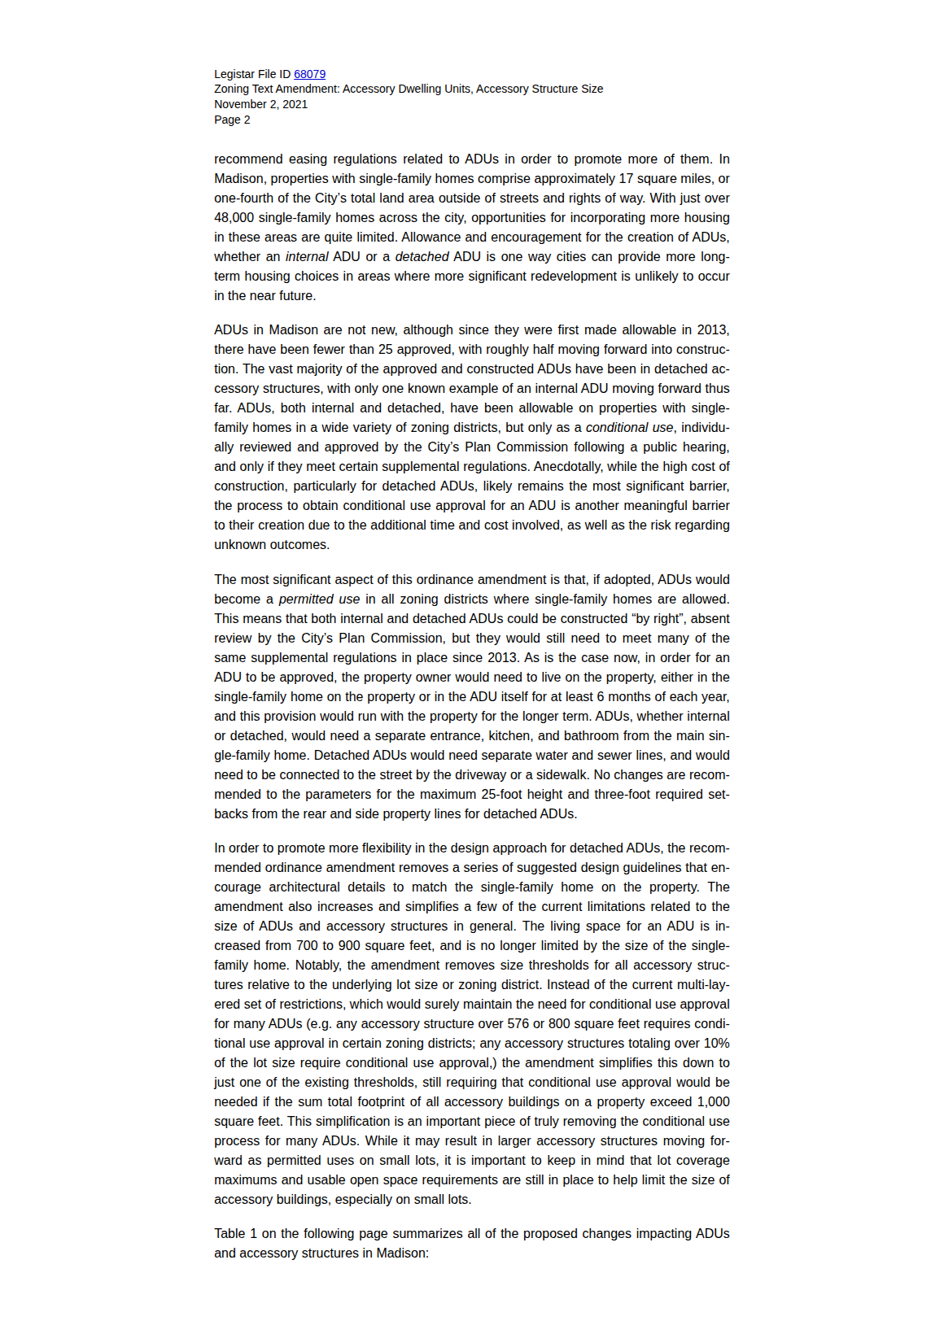Legistar File ID 68079
Zoning Text Amendment: Accessory Dwelling Units, Accessory Structure Size
November 2, 2021
Page 2
recommend easing regulations related to ADUs in order to promote more of them. In Madison, properties with single-family homes comprise approximately 17 square miles, or one-fourth of the City’s total land area outside of streets and rights of way. With just over 48,000 single-family homes across the city, opportunities for incorporating more housing in these areas are quite limited. Allowance and encouragement for the creation of ADUs, whether an internal ADU or a detached ADU is one way cities can provide more long-term housing choices in areas where more significant redevelopment is unlikely to occur in the near future.
ADUs in Madison are not new, although since they were first made allowable in 2013, there have been fewer than 25 approved, with roughly half moving forward into construction. The vast majority of the approved and constructed ADUs have been in detached accessory structures, with only one known example of an internal ADU moving forward thus far. ADUs, both internal and detached, have been allowable on properties with single-family homes in a wide variety of zoning districts, but only as a conditional use, individually reviewed and approved by the City’s Plan Commission following a public hearing, and only if they meet certain supplemental regulations. Anecdotally, while the high cost of construction, particularly for detached ADUs, likely remains the most significant barrier, the process to obtain conditional use approval for an ADU is another meaningful barrier to their creation due to the additional time and cost involved, as well as the risk regarding unknown outcomes.
The most significant aspect of this ordinance amendment is that, if adopted, ADUs would become a permitted use in all zoning districts where single-family homes are allowed. This means that both internal and detached ADUs could be constructed “by right”, absent review by the City’s Plan Commission, but they would still need to meet many of the same supplemental regulations in place since 2013. As is the case now, in order for an ADU to be approved, the property owner would need to live on the property, either in the single-family home on the property or in the ADU itself for at least 6 months of each year, and this provision would run with the property for the longer term. ADUs, whether internal or detached, would need a separate entrance, kitchen, and bathroom from the main single-family home. Detached ADUs would need separate water and sewer lines, and would need to be connected to the street by the driveway or a sidewalk. No changes are recommended to the parameters for the maximum 25-foot height and three-foot required setbacks from the rear and side property lines for detached ADUs.
In order to promote more flexibility in the design approach for detached ADUs, the recommended ordinance amendment removes a series of suggested design guidelines that encourage architectural details to match the single-family home on the property. The amendment also increases and simplifies a few of the current limitations related to the size of ADUs and accessory structures in general. The living space for an ADU is increased from 700 to 900 square feet, and is no longer limited by the size of the single-family home. Notably, the amendment removes size thresholds for all accessory structures relative to the underlying lot size or zoning district. Instead of the current multi-layered set of restrictions, which would surely maintain the need for conditional use approval for many ADUs (e.g. any accessory structure over 576 or 800 square feet requires conditional use approval in certain zoning districts; any accessory structures totaling over 10% of the lot size require conditional use approval,) the amendment simplifies this down to just one of the existing thresholds, still requiring that conditional use approval would be needed if the sum total footprint of all accessory buildings on a property exceed 1,000 square feet. This simplification is an important piece of truly removing the conditional use process for many ADUs. While it may result in larger accessory structures moving forward as permitted uses on small lots, it is important to keep in mind that lot coverage maximums and usable open space requirements are still in place to help limit the size of accessory buildings, especially on small lots.
Table 1 on the following page summarizes all of the proposed changes impacting ADUs and accessory structures in Madison: